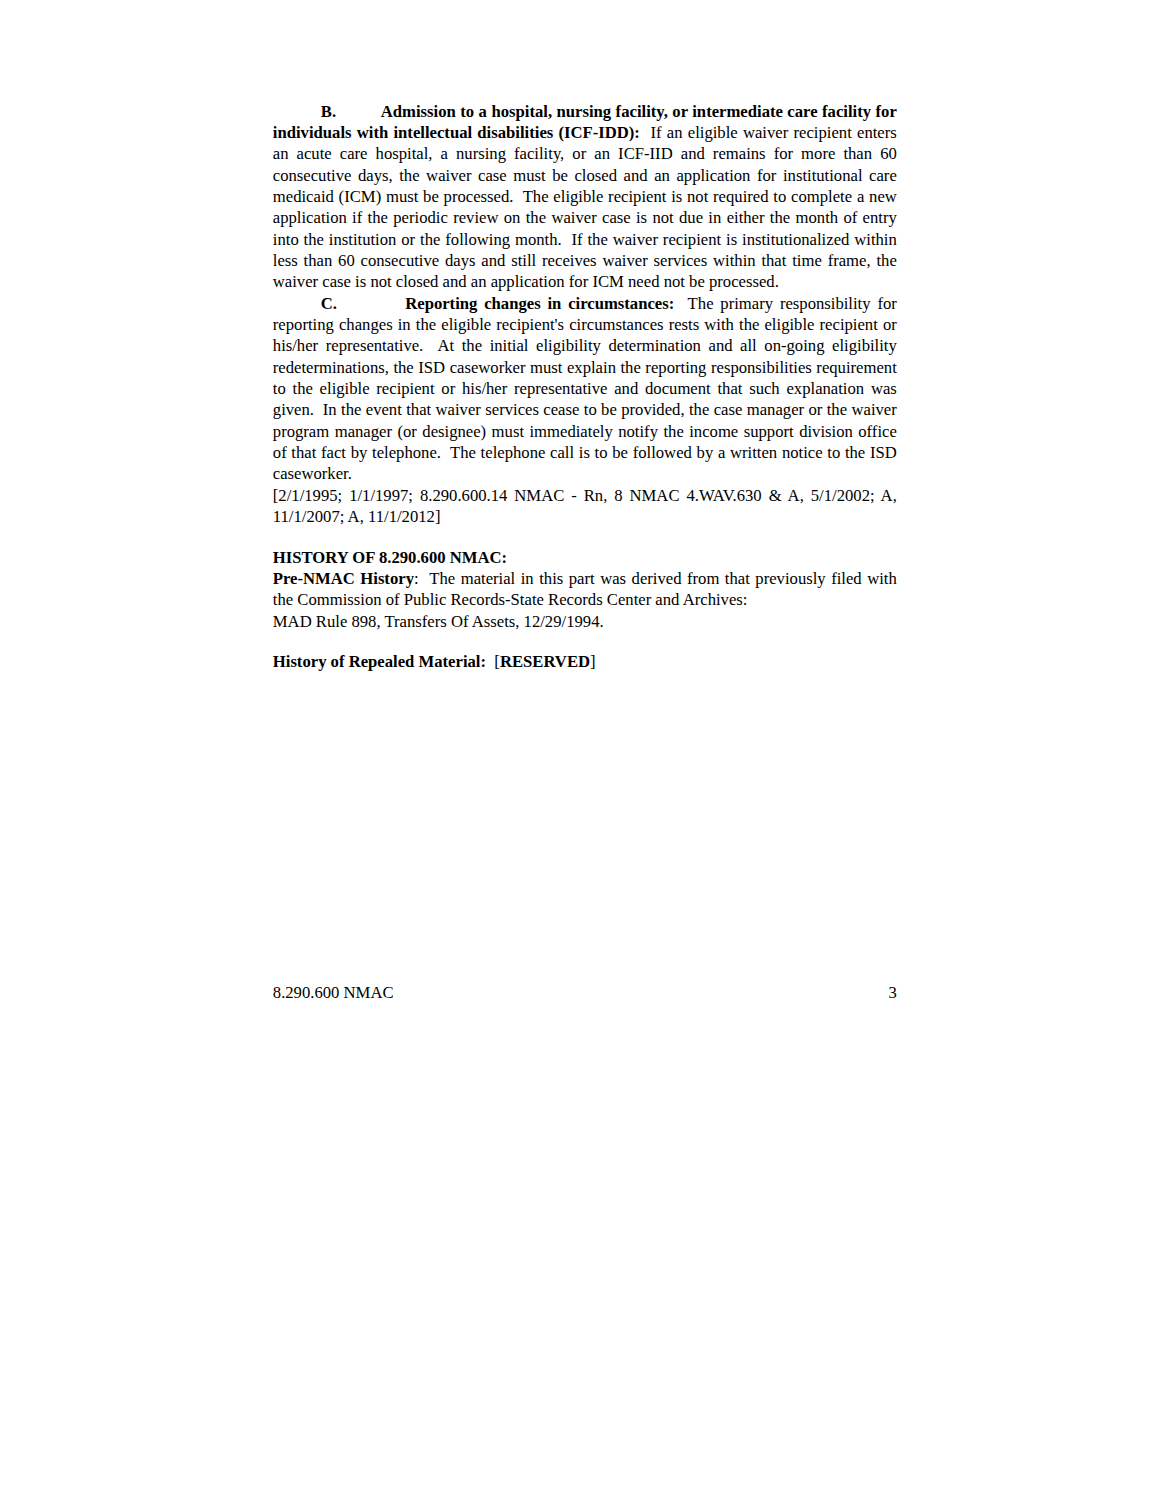B. Admission to a hospital, nursing facility, or intermediate care facility for individuals with intellectual disabilities (ICF-IDD): If an eligible waiver recipient enters an acute care hospital, a nursing facility, or an ICF-IID and remains for more than 60 consecutive days, the waiver case must be closed and an application for institutional care medicaid (ICM) must be processed. The eligible recipient is not required to complete a new application if the periodic review on the waiver case is not due in either the month of entry into the institution or the following month. If the waiver recipient is institutionalized within less than 60 consecutive days and still receives waiver services within that time frame, the waiver case is not closed and an application for ICM need not be processed.
C. Reporting changes in circumstances: The primary responsibility for reporting changes in the eligible recipient's circumstances rests with the eligible recipient or his/her representative. At the initial eligibility determination and all on-going eligibility redeterminations, the ISD caseworker must explain the reporting responsibilities requirement to the eligible recipient or his/her representative and document that such explanation was given. In the event that waiver services cease to be provided, the case manager or the waiver program manager (or designee) must immediately notify the income support division office of that fact by telephone. The telephone call is to be followed by a written notice to the ISD caseworker.
[2/1/1995; 1/1/1997; 8.290.600.14 NMAC - Rn, 8 NMAC 4.WAV.630 & A, 5/1/2002; A, 11/1/2007; A, 11/1/2012]
HISTORY OF 8.290.600 NMAC:
Pre-NMAC History: The material in this part was derived from that previously filed with the Commission of Public Records-State Records Center and Archives:
MAD Rule 898, Transfers Of Assets, 12/29/1994.
History of Repealed Material: [RESERVED]
8.290.600 NMAC 3